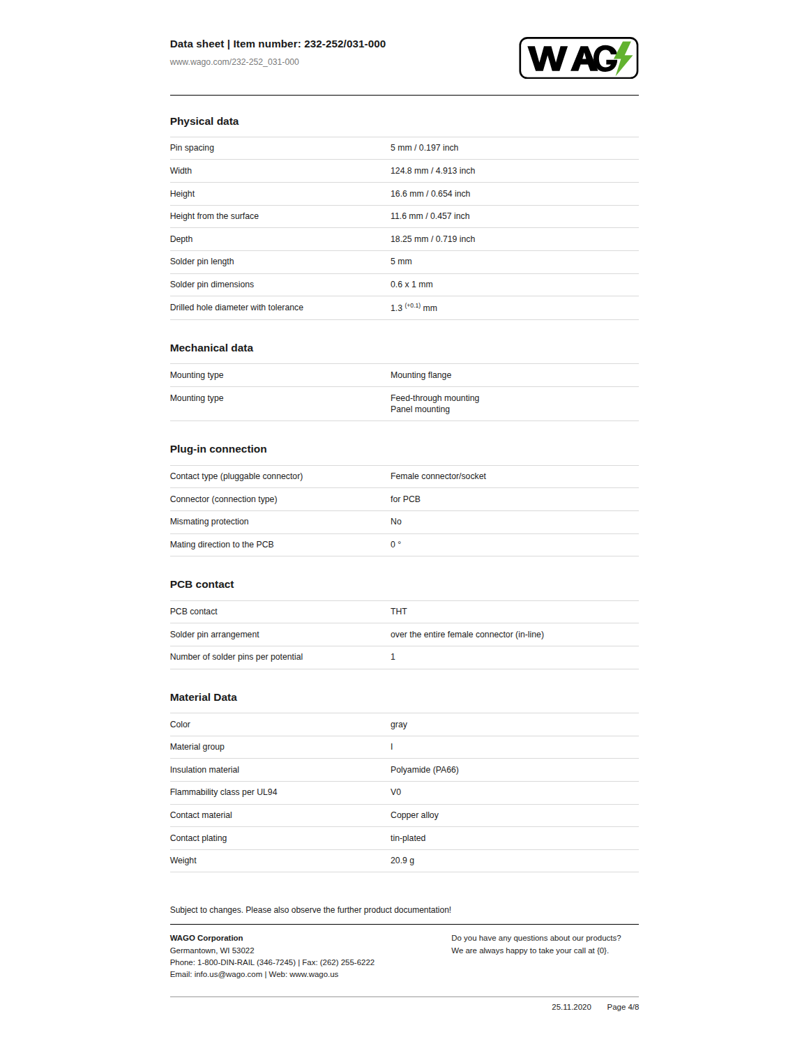Data sheet | Item number: 232-252/031-000
www.wago.com/232-252_031-000
WAGO
Physical data
| Pin spacing | 5 mm / 0.197 inch |
| Width | 124.8 mm / 4.913 inch |
| Height | 16.6 mm / 0.654 inch |
| Height from the surface | 11.6 mm / 0.457 inch |
| Depth | 18.25 mm / 0.719 inch |
| Solder pin length | 5 mm |
| Solder pin dimensions | 0.6 x 1 mm |
| Drilled hole diameter with tolerance | 1.3 (+0.1) mm |
Mechanical data
| Mounting type | Mounting flange |
| Mounting type | Feed-through mounting Panel mounting |
Plug-in connection
| Contact type (pluggable connector) | Female connector/socket |
| Connector (connection type) | for PCB |
| Mismating protection | No |
| Mating direction to the PCB | 0 ° |
PCB contact
| PCB contact | THT |
| Solder pin arrangement | over the entire female connector (in-line) |
| Number of solder pins per potential | 1 |
Material Data
| Color | gray |
| Material group | I |
| Insulation material | Polyamide (PA66) |
| Flammability class per UL94 | V0 |
| Contact material | Copper alloy |
| Contact plating | tin-plated |
| Weight | 20.9 g |
Subject to changes. Please also observe the further product documentation!
WAGO Corporation
Germantown, WI 53022
Phone: 1-800-DIN-RAIL (346-7245) | Fax: (262) 255-6222
Email: info.us@wago.com | Web: www.wago.us
Do you have any questions about our products?
We are always happy to take your call at {0}.
25.11.2020 Page 4/8